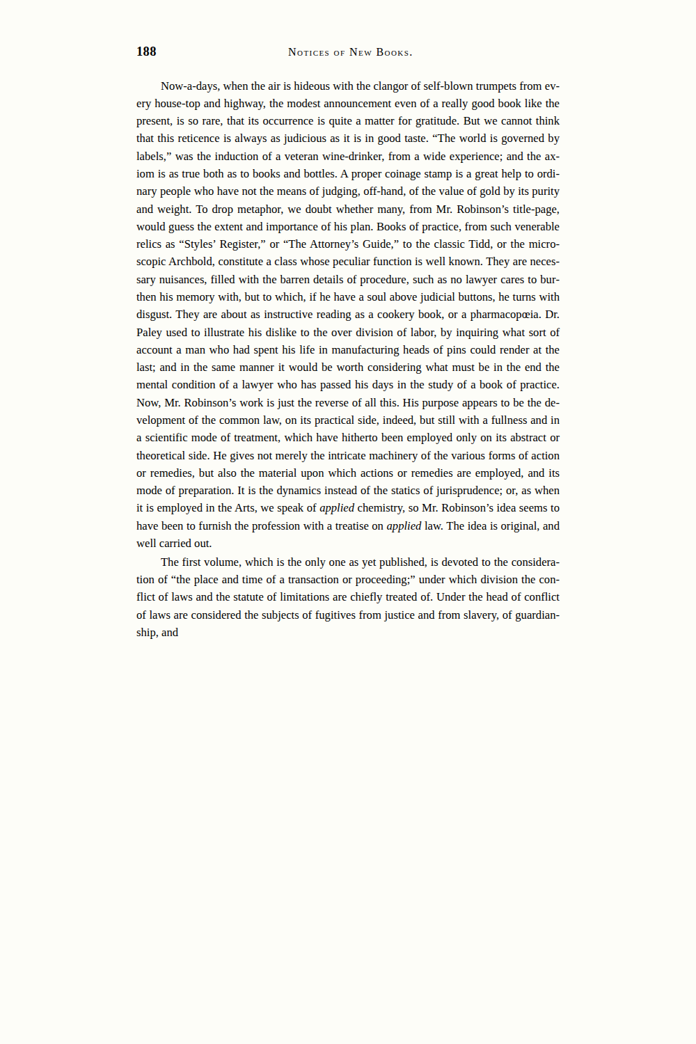188 Notices of New Books.
Now-a-days, when the air is hideous with the clangor of self-blown trumpets from every house-top and highway, the modest announcement even of a really good book like the present, is so rare, that its occurrence is quite a matter for gratitude. But we cannot think that this reticence is always as judicious as it is in good taste. “The world is governed by labels,” was the induction of a veteran wine-drinker, from a wide experience; and the axiom is as true both as to books and bottles. A proper coinage stamp is a great help to ordinary people who have not the means of judging, off-hand, of the value of gold by its purity and weight. To drop metaphor, we doubt whether many, from Mr. Robinson’s title-page, would guess the extent and importance of his plan. Books of practice, from such venerable relics as “Styles’ Register,” or “The Attorney’s Guide,” to the classic Tidd, or the microscopic Archbold, constitute a class whose peculiar function is well known. They are necessary nuisances, filled with the barren details of procedure, such as no lawyer cares to burthen his memory with, but to which, if he have a soul above judicial buttons, he turns with disgust. They are about as instructive reading as a cookery book, or a pharmacopœia. Dr. Paley used to illustrate his dislike to the over division of labor, by inquiring what sort of account a man who had spent his life in manufacturing heads of pins could render at the last; and in the same manner it would be worth considering what must be in the end the mental condition of a lawyer who has passed his days in the study of a book of practice. Now, Mr. Robinson’s work is just the reverse of all this. His purpose appears to be the development of the common law, on its practical side, indeed, but still with a fullness and in a scientific mode of treatment, which have hitherto been employed only on its abstract or theoretical side. He gives not merely the intricate machinery of the various forms of action or remedies, but also the material upon which actions or remedies are employed, and its mode of preparation. It is the dynamics instead of the statics of jurisprudence; or, as when it is employed in the Arts, we speak of applied chemistry, so Mr. Robinson’s idea seems to have been to furnish the profession with a treatise on applied law. The idea is original, and well carried out.
The first volume, which is the only one as yet published, is devoted to the consideration of “the place and time of a transaction or proceeding;” under which division the conflict of laws and the statute of limitations are chiefly treated of. Under the head of conflict of laws are considered the subjects of fugitives from justice and from slavery, of guardianship, and